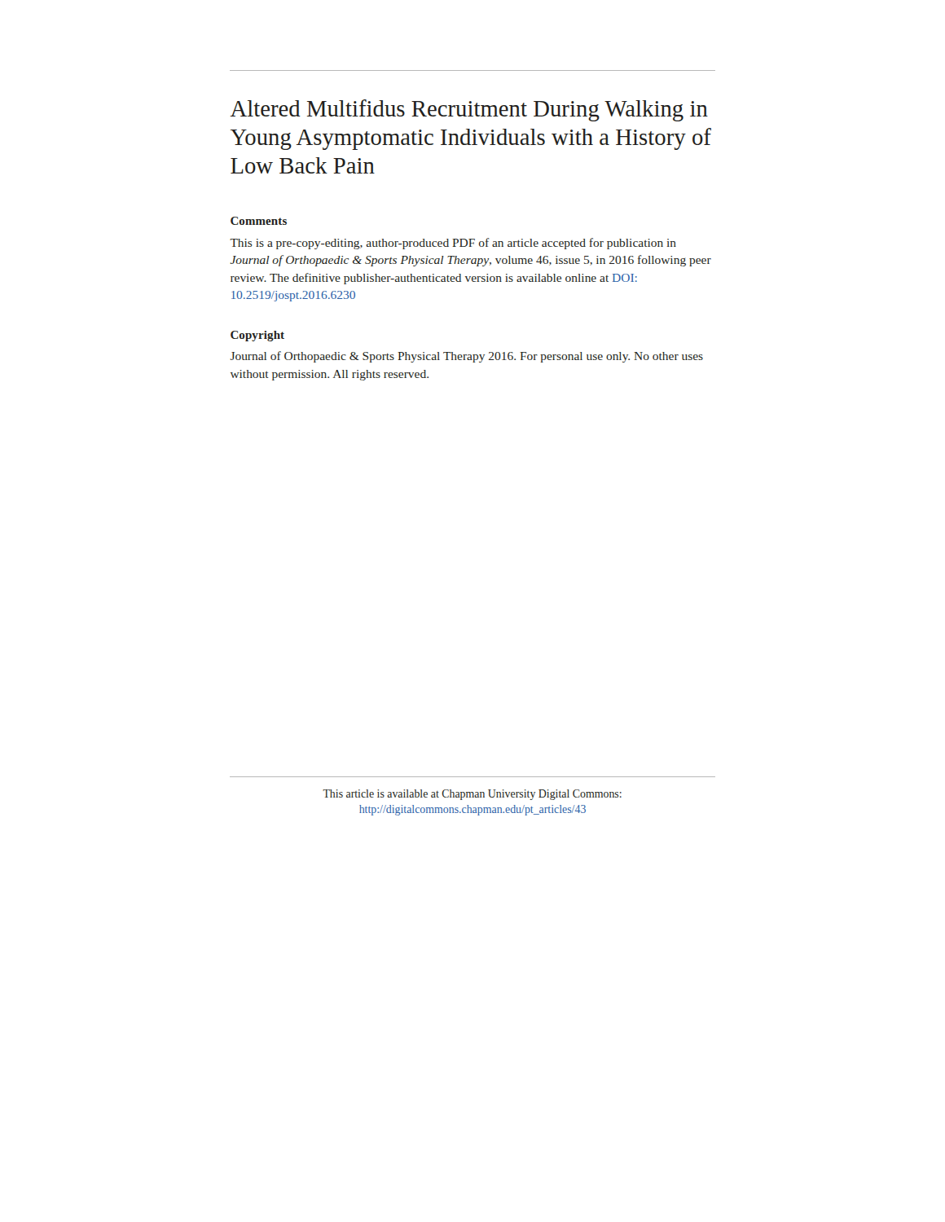Altered Multifidus Recruitment During Walking in Young Asymptomatic Individuals with a History of Low Back Pain
Comments
This is a pre-copy-editing, author-produced PDF of an article accepted for publication in Journal of Orthopaedic & Sports Physical Therapy, volume 46, issue 5, in 2016 following peer review. The definitive publisher-authenticated version is available online at DOI: 10.2519/jospt.2016.6230
Copyright
Journal of Orthopaedic & Sports Physical Therapy 2016. For personal use only. No other uses without permission. All rights reserved.
This article is available at Chapman University Digital Commons: http://digitalcommons.chapman.edu/pt_articles/43